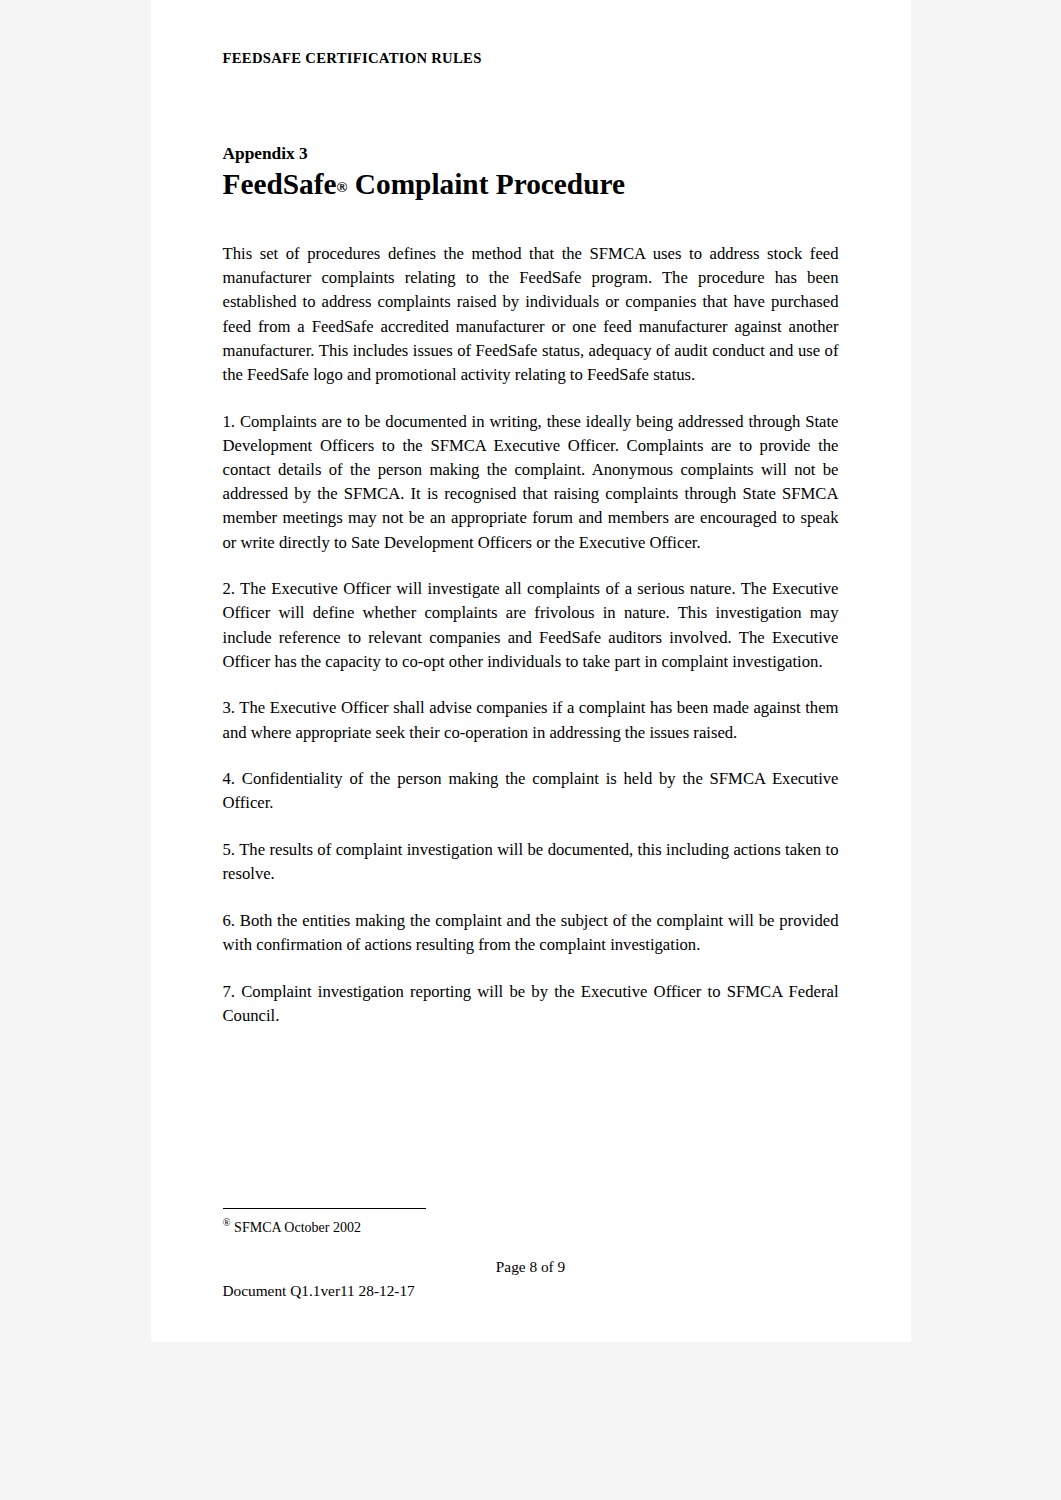FEEDSAFE CERTIFICATION RULES
Appendix 3
FeedSafe® Complaint Procedure
This set of procedures defines the method that the SFMCA uses to address stock feed manufacturer complaints relating to the FeedSafe program. The procedure has been established to address complaints raised by individuals or companies that have purchased feed from a FeedSafe accredited manufacturer or one feed manufacturer against another manufacturer. This includes issues of FeedSafe status, adequacy of audit conduct and use of the FeedSafe logo and promotional activity relating to FeedSafe status.
Complaints are to be documented in writing, these ideally being addressed through State Development Officers to the SFMCA Executive Officer. Complaints are to provide the contact details of the person making the complaint. Anonymous complaints will not be addressed by the SFMCA. It is recognised that raising complaints through State SFMCA member meetings may not be an appropriate forum and members are encouraged to speak or write directly to Sate Development Officers or the Executive Officer.
The Executive Officer will investigate all complaints of a serious nature. The Executive Officer will define whether complaints are frivolous in nature. This investigation may include reference to relevant companies and FeedSafe auditors involved. The Executive Officer has the capacity to co-opt other individuals to take part in complaint investigation.
The Executive Officer shall advise companies if a complaint has been made against them and where appropriate seek their co-operation in addressing the issues raised.
Confidentiality of the person making the complaint is held by the SFMCA Executive Officer.
The results of complaint investigation will be documented, this including actions taken to resolve.
Both the entities making the complaint and the subject of the complaint will be provided with confirmation of actions resulting from the complaint investigation.
Complaint investigation reporting will be by the Executive Officer to SFMCA Federal Council.
® SFMCA October 2002
Page 8 of 9
Document Q1.1ver11 28-12-17